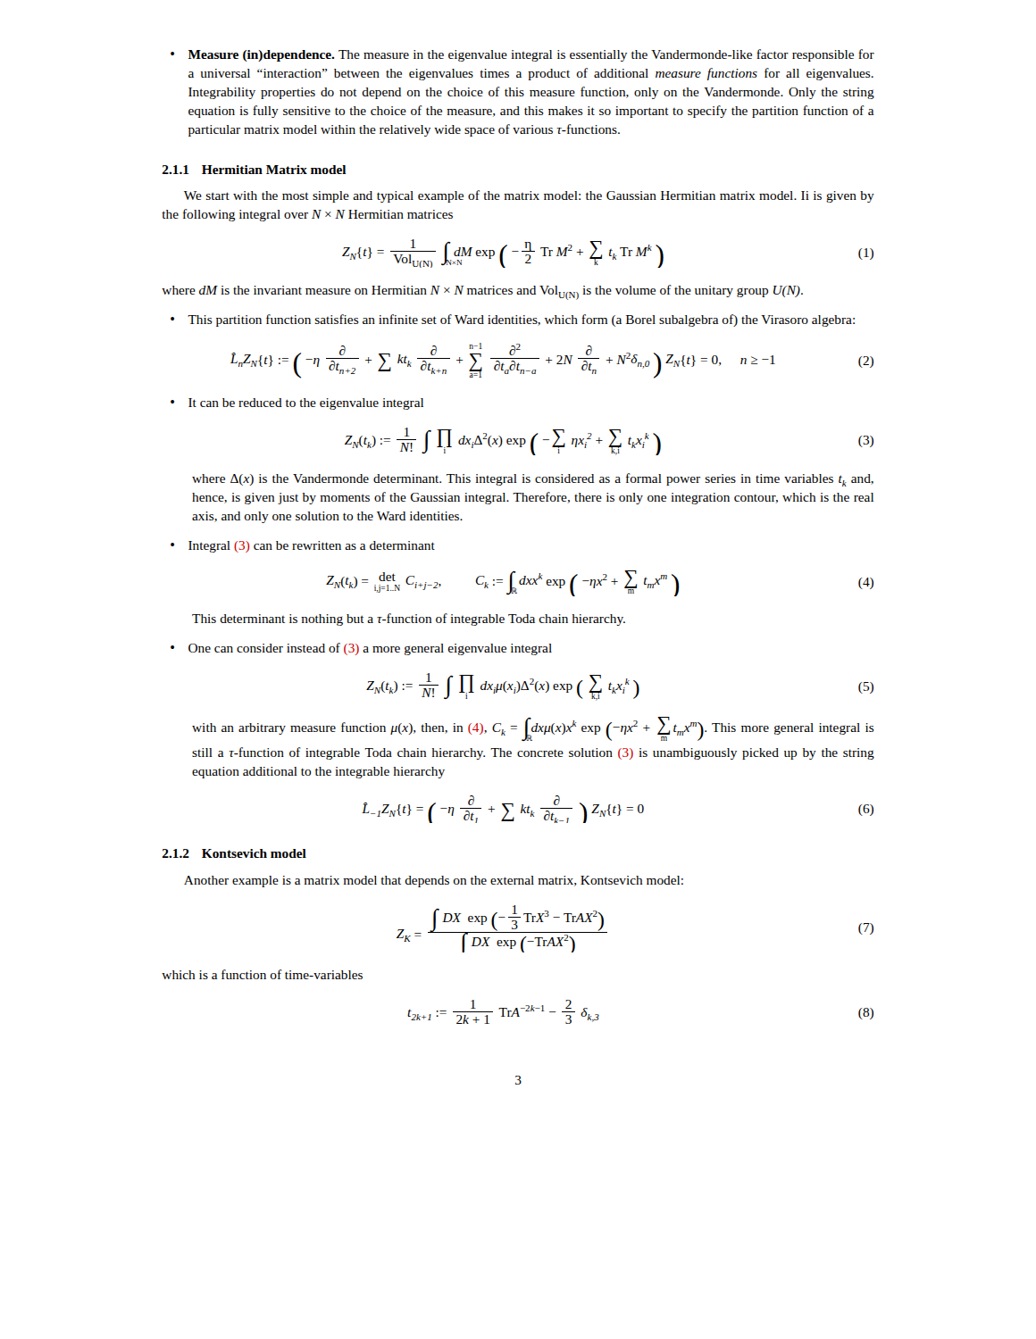Measure (in)dependence. The measure in the eigenvalue integral is essentially the Vandermonde-like factor responsible for a universal “interaction” between the eigenvalues times a product of additional measure functions for all eigenvalues. Integrability properties do not depend on the choice of this measure function, only on the Vandermonde. Only the string equation is fully sensitive to the choice of the measure, and this makes it so important to specify the partition function of a particular matrix model within the relatively wide space of various τ-functions.
2.1.1 Hermitian Matrix model
We start with the most simple and typical example of the matrix model: the Gaussian Hermitian matrix model. Ii is given by the following integral over N × N Hermitian matrices
ZN{t} = 1 VolU(N) ∫N×N dM exp ( −η 2 Tr M2 + ∑k tk Tr Mk )
(1)
where dM is the invariant measure on Hermitian N × N matrices and VolU(N) is the volume of the unitary group U(N).
This partition function satisfies an infinite set of Ward identities, which form (a Borel subalgebra of) the Virasoro algebra:
L̂nZN{t} := ( −η ∂∂tn+2 + ∑ ktk ∂∂tk+n + n−1∑a=1 ∂2∂ta∂tn−a + 2N ∂∂tn + N2δn,0 ) ZN{t} = 0, n ≥ −1
(2)
It can be reduced to the eigenvalue integral
ZN(tk) := 1 N! ∫ ∏i dxi Δ2(x) exp ( −∑i ηxi2 + ∑k,i tkxik )
(3)
where Δ(x) is the Vandermonde determinant. This integral is considered as a formal power series in time variables tk and, hence, is given just by moments of the Gaussian integral. Therefore, there is only one integration contour, which is the real axis, and only one solution to the Ward identities.
Integral (3) can be rewritten as a determinant
ZN(tk) = det i,j=1..N Ci+j−2, Ck := ∫ℝ dxxk exp ( −ηx2 + ∑m tmxm )
(4)
This determinant is nothing but a τ-function of integrable Toda chain hierarchy.
One can consider instead of (3) a more general eigenvalue integral
ZN(tk) := 1 N! ∫ ∏i dxiμ(xi)Δ2(x) exp ( ∑k,i tkxik )
(5)
with an arbitrary measure function μ(x), then, in (4), Ck = ∫ℝ dxμ(x)xk exp (−ηx2 + ∑m tmxm). This more general integral is still a τ-function of integrable Toda chain hierarchy. The concrete solution (3) is unambiguously picked up by the string equation additional to the integrable hierarchy
L̂−1ZN{t} = ( −η ∂∂t1 + ∑ ktk ∂∂tk−1 ) ZN{t} = 0
(6)
2.1.2 Kontsevich model
Another example is a matrix model that depends on the external matrix, Kontsevich model:
ZK = ∫ DX exp (−13 Tr X3 − Tr AX2) ∫ DX exp (−Tr AX2)
(7)
which is a function of time-variables
t2k+1 := 12k + 1 Tr A−2k−1 − 23 δk,3
(8)
3